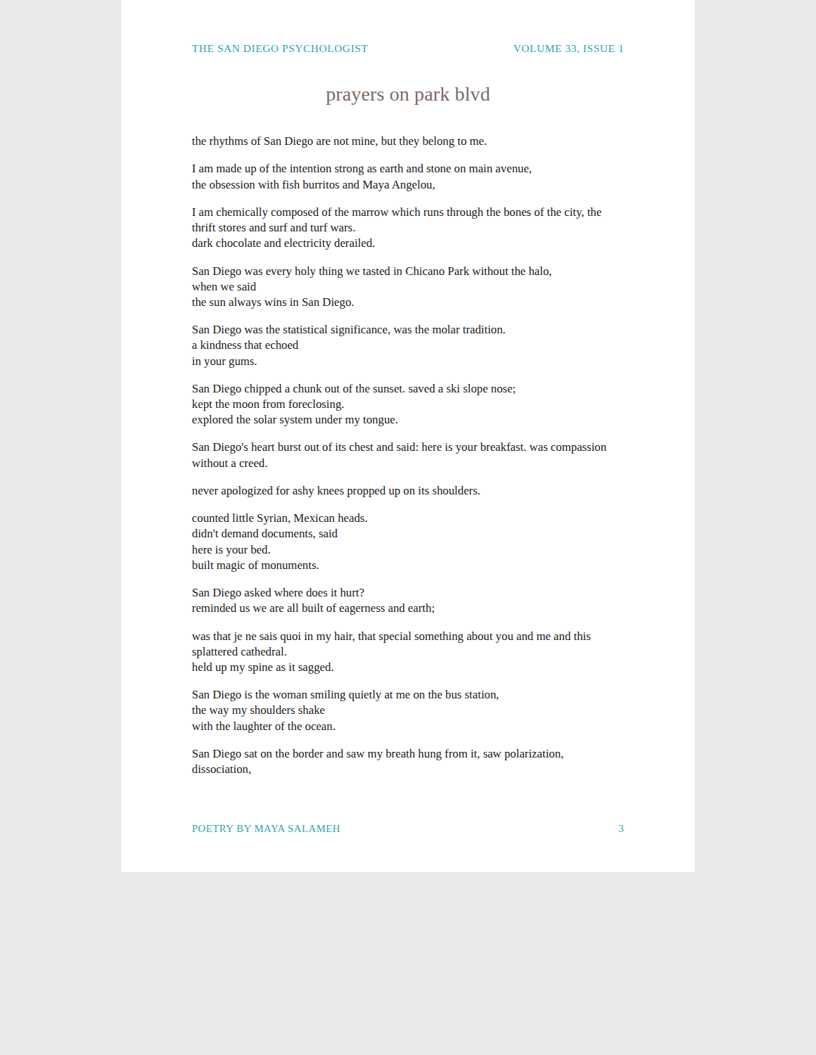The San Diego Psychologist Volume 33, Issue 1
prayers on park blvd
the rhythms of San Diego are not mine, but they belong to me.
I am made up of the intention strong as earth and stone on main avenue,
the obsession with fish burritos and Maya Angelou,
I am chemically composed of the marrow which runs through the bones of the city, the thrift stores and surf and turf wars.
dark chocolate and electricity derailed.
San Diego was every holy thing we tasted in Chicano Park without the halo,
when we said
the sun always wins in San Diego.
San Diego was the statistical significance, was the molar tradition.
a kindness that echoed
in your gums.
San Diego chipped a chunk out of the sunset. saved a ski slope nose;
kept the moon from foreclosing.
explored the solar system under my tongue.
San Diego's heart burst out of its chest and said: here is your breakfast. was compassion without a creed.
never apologized for ashy knees propped up on its shoulders.
counted little Syrian, Mexican heads.
didn't demand documents, said
here is your bed.
built magic of monuments.
San Diego asked where does it hurt?
reminded us we are all built of eagerness and earth;
was that je ne sais quoi in my hair, that special something about you and me and this splattered cathedral.
held up my spine as it sagged.
San Diego is the woman smiling quietly at me on the bus station,
the way my shoulders shake
with the laughter of the ocean.
San Diego sat on the border and saw my breath hung from it, saw polarization, dissociation,
Poetry by Maya Salameh 3